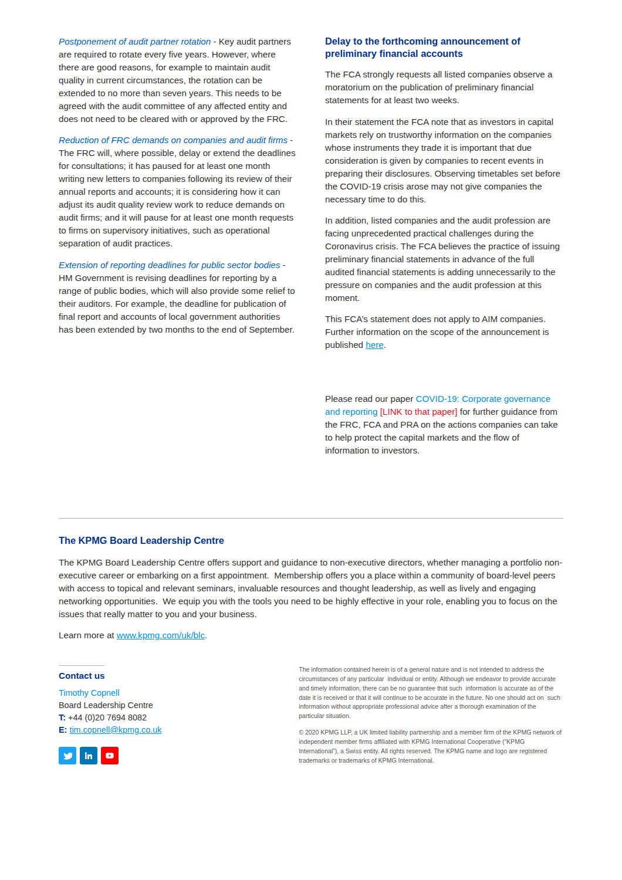Postponement of audit partner rotation - Key audit partners are required to rotate every five years. However, where there are good reasons, for example to maintain audit quality in current circumstances, the rotation can be extended to no more than seven years. This needs to be agreed with the audit committee of any affected entity and does not need to be cleared with or approved by the FRC.
Reduction of FRC demands on companies and audit firms - The FRC will, where possible, delay or extend the deadlines for consultations; it has paused for at least one month writing new letters to companies following its review of their annual reports and accounts; it is considering how it can adjust its audit quality review work to reduce demands on audit firms; and it will pause for at least one month requests to firms on supervisory initiatives, such as operational separation of audit practices.
Extension of reporting deadlines for public sector bodies - HM Government is revising deadlines for reporting by a range of public bodies, which will also provide some relief to their auditors. For example, the deadline for publication of final report and accounts of local government authorities has been extended by two months to the end of September.
Delay to the forthcoming announcement of preliminary financial accounts
The FCA strongly requests all listed companies observe a moratorium on the publication of preliminary financial statements for at least two weeks.
In their statement the FCA note that as investors in capital markets rely on trustworthy information on the companies whose instruments they trade it is important that due consideration is given by companies to recent events in preparing their disclosures. Observing timetables set before the COVID-19 crisis arose may not give companies the necessary time to do this.
In addition, listed companies and the audit profession are facing unprecedented practical challenges during the Coronavirus crisis. The FCA believes the practice of issuing preliminary financial statements in advance of the full audited financial statements is adding unnecessarily to the pressure on companies and the audit profession at this moment.
This FCA’s statement does not apply to AIM companies. Further information on the scope of the announcement is published here.
Please read our paper COVID-19: Corporate governance and reporting [LINK to that paper] for further guidance from the FRC, FCA and PRA on the actions companies can take to help protect the capital markets and the flow of information to investors.
The KPMG Board Leadership Centre
The KPMG Board Leadership Centre offers support and guidance to non-executive directors, whether managing a portfolio non-executive career or embarking on a first appointment. Membership offers you a place within a community of board-level peers with access to topical and relevant seminars, invaluable resources and thought leadership, as well as lively and engaging networking opportunities. We equip you with the tools you need to be highly effective in your role, enabling you to focus on the issues that really matter to you and your business.
Learn more at www.kpmg.com/uk/blc.
Contact us
Timothy Copnell
Board Leadership Centre
T: +44 (0)20 7694 8082
E: tim.copnell@kpmg.co.uk
The information contained herein is of a general nature and is not intended to address the circumstances of any particular individual or entity. Although we endeavor to provide accurate and timely information, there can be no guarantee that such information is accurate as of the date it is received or that it will continue to be accurate in the future. No one should act on such information without appropriate professional advice after a thorough examination of the particular situation.
© 2020 KPMG LLP, a UK limited liability partnership and a member firm of the KPMG network of independent member firms affiliated with KPMG International Cooperative (“KPMG International”), a Swiss entity. All rights reserved. The KPMG name and logo are registered trademarks or trademarks of KPMG International.